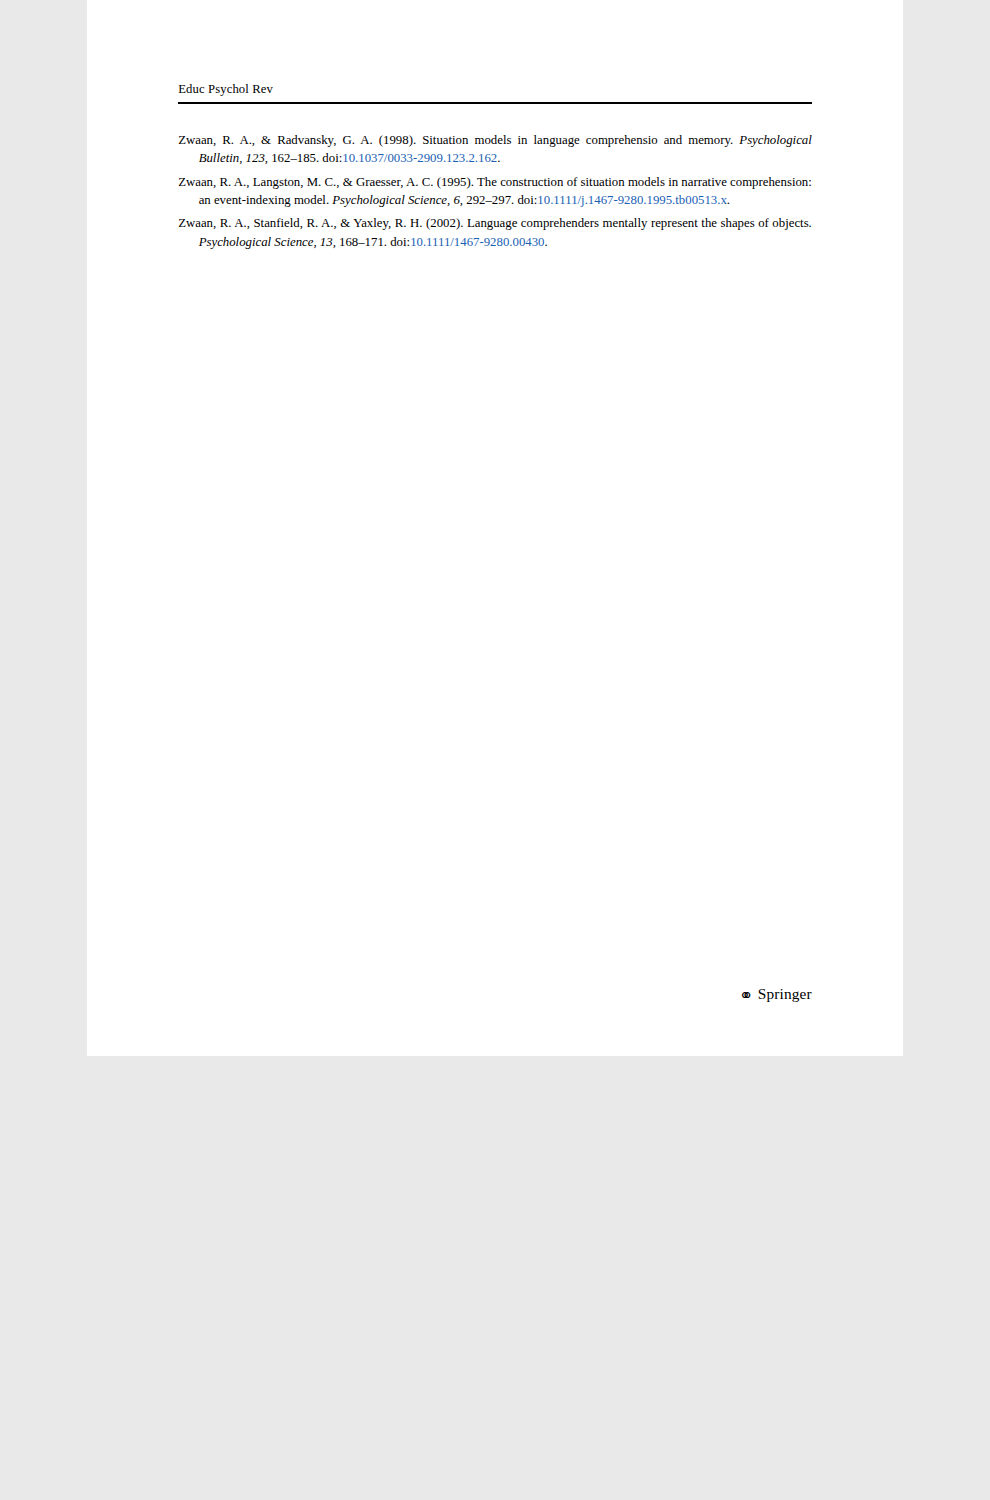Educ Psychol Rev
Zwaan, R. A., & Radvansky, G. A. (1998). Situation models in language comprehensio and memory. Psychological Bulletin, 123, 162–185. doi:10.1037/0033-2909.123.2.162.
Zwaan, R. A., Langston, M. C., & Graesser, A. C. (1995). The construction of situation models in narrative comprehension: an event-indexing model. Psychological Science, 6, 292–297. doi:10.1111/j.1467-9280.1995.tb00513.x.
Zwaan, R. A., Stanfield, R. A., & Yaxley, R. H. (2002). Language comprehenders mentally represent the shapes of objects. Psychological Science, 13, 168–171. doi:10.1111/1467-9280.00430.
⚭ Springer